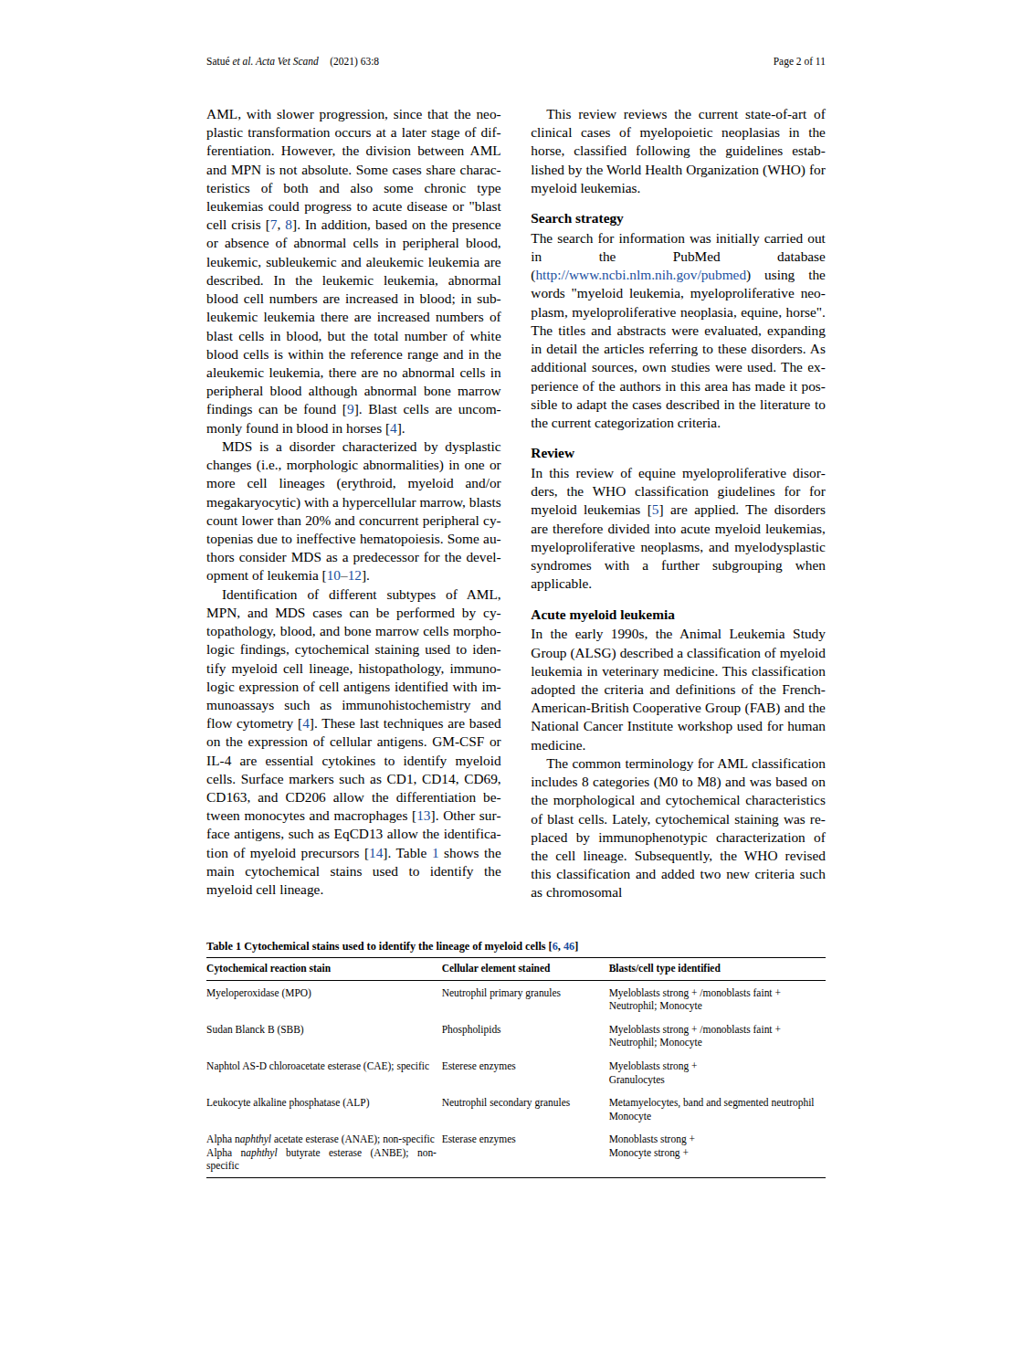Satué et al. Acta Vet Scand(2021) 63:8
Page 2 of 11
AML, with slower progression, since that the neoplastic transformation occurs at a later stage of differentiation. However, the division between AML and MPN is not absolute. Some cases share characteristics of both and also some chronic type leukemias could progress to acute disease or "blast cell crisis [7, 8]. In addition, based on the presence or absence of abnormal cells in peripheral blood, leukemic, subleukemic and aleukemic leukemia are described. In the leukemic leukemia, abnormal blood cell numbers are increased in blood; in subleukemic leukemia there are increased numbers of blast cells in blood, but the total number of white blood cells is within the reference range and in the aleukemic leukemia, there are no abnormal cells in peripheral blood although abnormal bone marrow findings can be found [9]. Blast cells are uncommonly found in blood in horses [4].
MDS is a disorder characterized by dysplastic changes (i.e., morphologic abnormalities) in one or more cell lineages (erythroid, myeloid and/or megakaryocytic) with a hypercellular marrow, blasts count lower than 20% and concurrent peripheral cytopenias due to ineffective hematopoiesis. Some authors consider MDS as a predecessor for the development of leukemia [10–12].
Identification of different subtypes of AML, MPN, and MDS cases can be performed by cytopathology, blood, and bone marrow cells morphologic findings, cytochemical staining used to identify myeloid cell lineage, histopathology, immunologic expression of cell antigens identified with immunoassays such as immunohistochemistry and flow cytometry [4]. These last techniques are based on the expression of cellular antigens. GM-CSF or IL-4 are essential cytokines to identify myeloid cells. Surface markers such as CD1, CD14, CD69, CD163, and CD206 allow the differentiation between monocytes and macrophages [13]. Other surface antigens, such as EqCD13 allow the identification of myeloid precursors [14]. Table 1 shows the main cytochemical stains used to identify the myeloid cell lineage.
This review reviews the current state-of-art of clinical cases of myelopoietic neoplasias in the horse, classified following the guidelines established by the World Health Organization (WHO) for myeloid leukemias.
Search strategy
The search for information was initially carried out in the PubMed database (http://www.ncbi.nlm.nih.gov/pubmed) using the words "myeloid leukemia, myeloproliferative neoplasm, myeloproliferative neoplasia, equine, horse". The titles and abstracts were evaluated, expanding in detail the articles referring to these disorders. As additional sources, own studies were used. The experience of the authors in this area has made it possible to adapt the cases described in the literature to the current categorization criteria.
Review
In this review of equine myeloproliferative disorders, the WHO classification giudelines for for myeloid leukemias [5] are applied. The disorders are therefore divided into acute myeloid leukemias, myeloproliferative neoplasms, and myelodysplastic syndromes with a further subgrouping when applicable.
Acute myeloid leukemia
In the early 1990s, the Animal Leukemia Study Group (ALSG) described a classification of myeloid leukemia in veterinary medicine. This classification adopted the criteria and definitions of the French-American-British Cooperative Group (FAB) and the National Cancer Institute workshop used for human medicine.
The common terminology for AML classification includes 8 categories (M0 to M8) and was based on the morphological and cytochemical characteristics of blast cells. Lately, cytochemical staining was replaced by immunophenotypic characterization of the cell lineage. Subsequently, the WHO revised this classification and added two new criteria such as chromosomal
Table 1 Cytochemical stains used to identify the lineage of myeloid cells [6, 46]
| Cytochemical reaction stain | Cellular element stained | Blasts/cell type identified |
| --- | --- | --- |
| Myeloperoxidase (MPO) | Neutrophil primary granules | Myeloblasts strong + /monoblasts faint + Neutrophil; Monocyte |
| Sudan Blanck B (SBB) | Phospholipids | Myeloblasts strong + /monoblasts faint + Neutrophil; Monocyte |
| Naphtol AS-D chloroacetate esterase (CAE); specific | Esterese enzymes | Myeloblasts strong + Granulocytes |
| Leukocyte alkaline phosphatase (ALP) | Neutrophil secondary granules | Metamyelocytes, band and segmented neutrophil Monocyte |
| Alpha n aphthyl acetate esterase (ANAE); non-specific Alpha n aphthyl butyrate esterase (ANBE); non-specific | Esterase enzymes | Monoblasts strong + Monocyte strong + |